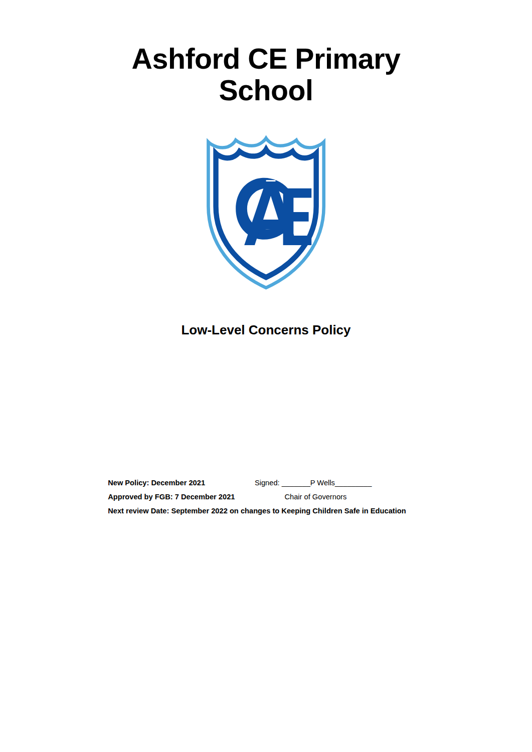Ashford CE Primary School
School crest: shield with interlocking letters A, C and E
Low-Level Concerns Policy
New Policy: December 2021
Signed: _______P Wells_________
Approved by FGB: 7 December 2021
Chair of Governors
Next review Date: September 2022 on changes to Keeping Children Safe in Education